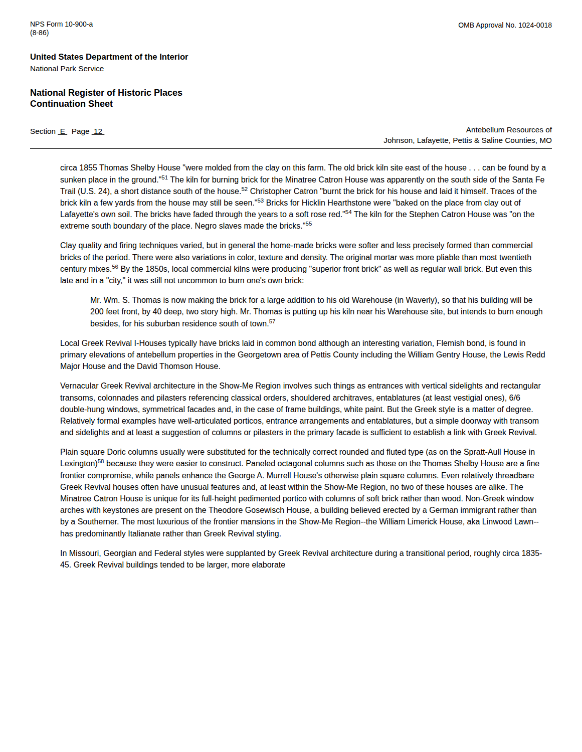NPS Form 10-900-a
(8-86)
OMB Approval No. 1024-0018
United States Department of the Interior
National Park Service
National Register of Historic Places
Continuation Sheet
Section E Page 12
Antebellum Resources of
Johnson, Lafayette, Pettis & Saline Counties, MO
circa 1855 Thomas Shelby House "were molded from the clay on this farm. The old brick kiln site east of the house . . . can be found by a sunken place in the ground."51 The kiln for burning brick for the Minatree Catron House was apparently on the south side of the Santa Fe Trail (U.S. 24), a short distance south of the house.52 Christopher Catron "burnt the brick for his house and laid it himself. Traces of the brick kiln a few yards from the house may still be seen."53 Bricks for Hicklin Hearthstone were "baked on the place from clay out of Lafayette's own soil. The bricks have faded through the years to a soft rose red."54 The kiln for the Stephen Catron House was "on the extreme south boundary of the place. Negro slaves made the bricks."55
Clay quality and firing techniques varied, but in general the home-made bricks were softer and less precisely formed than commercial bricks of the period. There were also variations in color, texture and density. The original mortar was more pliable than most twentieth century mixes.56 By the 1850s, local commercial kilns were producing "superior front brick" as well as regular wall brick. But even this late and in a "city," it was still not uncommon to burn one's own brick:
Mr. Wm. S. Thomas is now making the brick for a large addition to his old Warehouse (in Waverly), so that his building will be 200 feet front, by 40 deep, two story high. Mr. Thomas is putting up his kiln near his Warehouse site, but intends to burn enough besides, for his suburban residence south of town.57
Local Greek Revival I-Houses typically have bricks laid in common bond although an interesting variation, Flemish bond, is found in primary elevations of antebellum properties in the Georgetown area of Pettis County including the William Gentry House, the Lewis Redd Major House and the David Thomson House.
Vernacular Greek Revival architecture in the Show-Me Region involves such things as entrances with vertical sidelights and rectangular transoms, colonnades and pilasters referencing classical orders, shouldered architraves, entablatures (at least vestigial ones), 6/6 double-hung windows, symmetrical facades and, in the case of frame buildings, white paint. But the Greek style is a matter of degree. Relatively formal examples have well-articulated porticos, entrance arrangements and entablatures, but a simple doorway with transom and sidelights and at least a suggestion of columns or pilasters in the primary facade is sufficient to establish a link with Greek Revival.
Plain square Doric columns usually were substituted for the technically correct rounded and fluted type (as on the Spratt-Aull House in Lexington)58 because they were easier to construct. Paneled octagonal columns such as those on the Thomas Shelby House are a fine frontier compromise, while panels enhance the George A. Murrell House's otherwise plain square columns. Even relatively threadbare Greek Revival houses often have unusual features and, at least within the Show-Me Region, no two of these houses are alike. The Minatree Catron House is unique for its full-height pedimented portico with columns of soft brick rather than wood. Non-Greek window arches with keystones are present on the Theodore Gosewisch House, a building believed erected by a German immigrant rather than by a Southerner. The most luxurious of the frontier mansions in the Show-Me Region--the William Limerick House, aka Linwood Lawn--has predominantly Italianate rather than Greek Revival styling.
In Missouri, Georgian and Federal styles were supplanted by Greek Revival architecture during a transitional period, roughly circa 1835-45. Greek Revival buildings tended to be larger, more elaborate